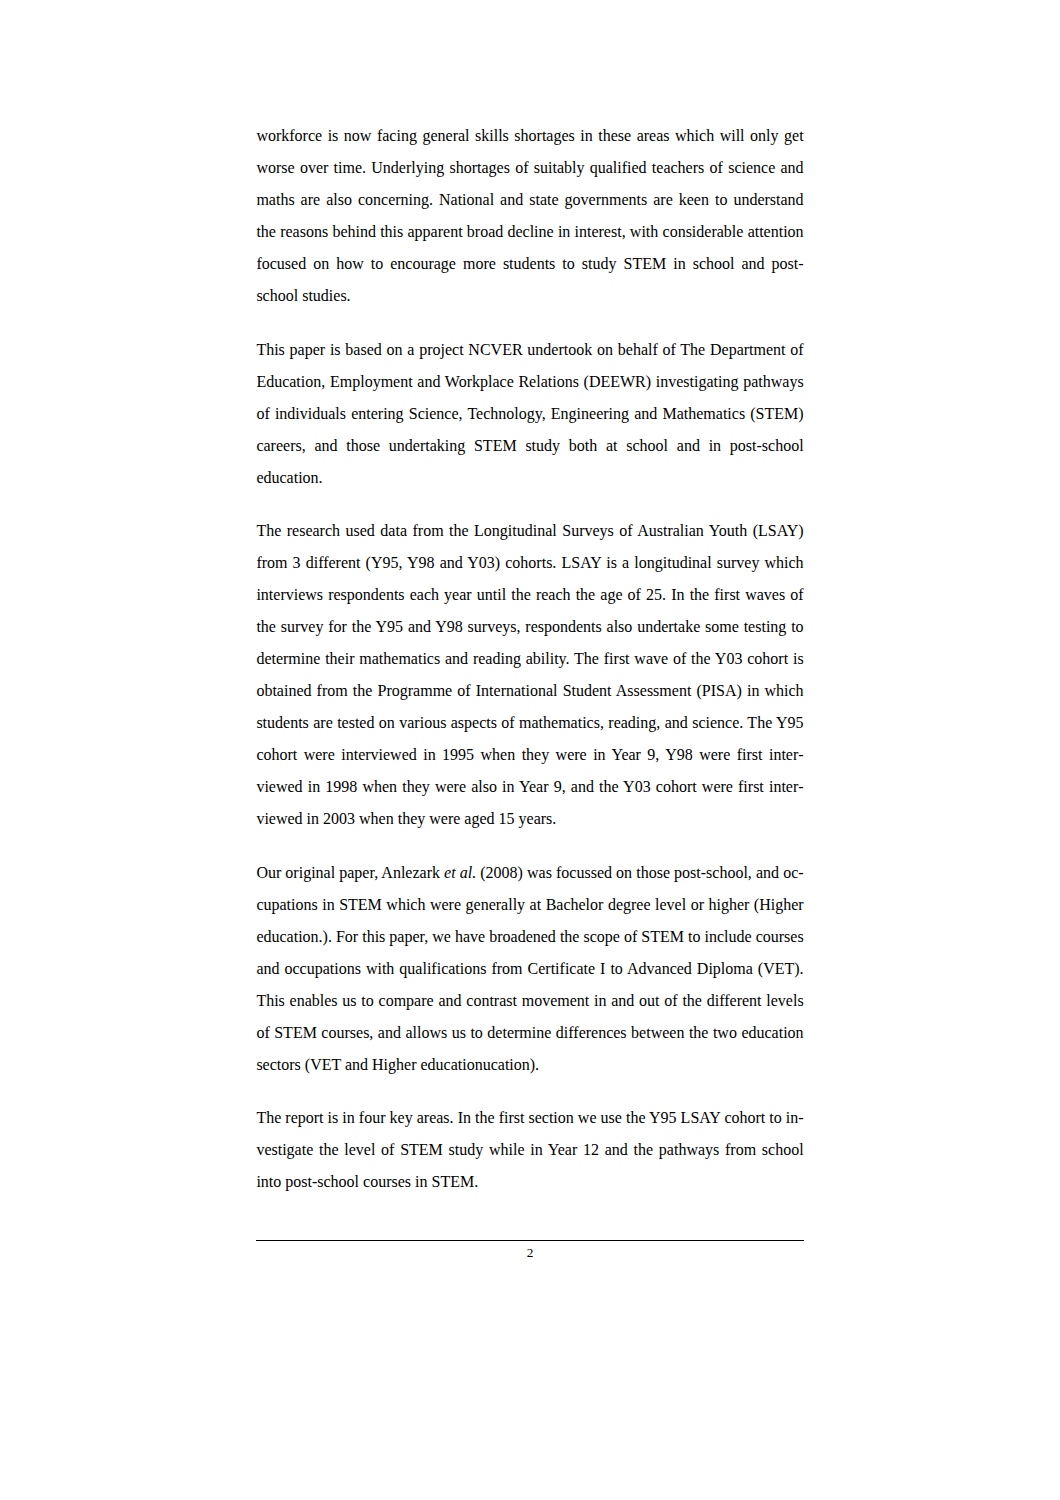workforce is now facing general skills shortages in these areas which will only get worse over time. Underlying shortages of suitably qualified teachers of science and maths are also concerning. National and state governments are keen to understand the reasons behind this apparent broad decline in interest, with considerable attention focused on how to encourage more students to study STEM in school and post-school studies.
This paper is based on a project NCVER undertook on behalf of The Department of Education, Employment and Workplace Relations (DEEWR) investigating pathways of individuals entering Science, Technology, Engineering and Mathematics (STEM) careers, and those undertaking STEM study both at school and in post-school education.
The research used data from the Longitudinal Surveys of Australian Youth (LSAY) from 3 different (Y95, Y98 and Y03) cohorts. LSAY is a longitudinal survey which interviews respondents each year until the reach the age of 25. In the first waves of the survey for the Y95 and Y98 surveys, respondents also undertake some testing to determine their mathematics and reading ability. The first wave of the Y03 cohort is obtained from the Programme of International Student Assessment (PISA) in which students are tested on various aspects of mathematics, reading, and science. The Y95 cohort were interviewed in 1995 when they were in Year 9, Y98 were first interviewed in 1998 when they were also in Year 9, and the Y03 cohort were first interviewed in 2003 when they were aged 15 years.
Our original paper, Anlezark et al. (2008) was focussed on those post-school, and occupations in STEM which were generally at Bachelor degree level or higher (Higher education.). For this paper, we have broadened the scope of STEM to include courses and occupations with qualifications from Certificate I to Advanced Diploma (VET). This enables us to compare and contrast movement in and out of the different levels of STEM courses, and allows us to determine differences between the two education sectors (VET and Higher educationucation).
The report is in four key areas. In the first section we use the Y95 LSAY cohort to investigate the level of STEM study while in Year 12 and the pathways from school into post-school courses in STEM.
2